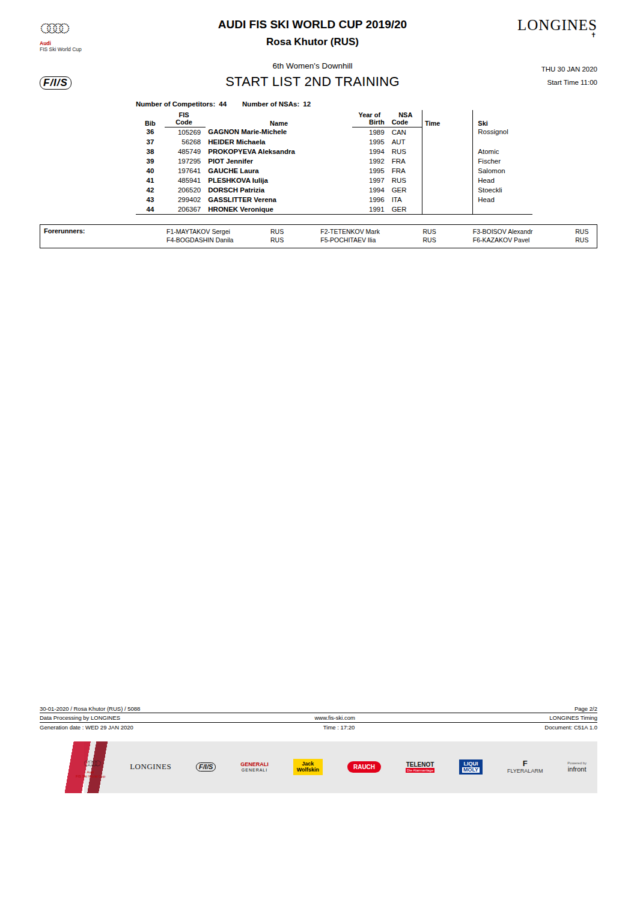◌◌◌◌
Audi FIS Ski World Cup
AUDI FIS SKI WORLD CUP 2019/20
Rosa Khutor (RUS)
LONGINES
✝
F/I/S
6th Women's Downhill
START LIST 2ND TRAINING
THU 30 JAN 2020
Start Time 11:00
Number of Competitors:44 Number of NSAs:12
| Bib | FIS | Name | Year of | NSA | Time | Ski |
| --- | --- | --- | --- | --- | --- | --- |
| Code | Birth | Code |
| 36 | 105269 | GAGNON Marie-Michele | 1989 | CAN | | Rossignol |
| 37 | 56268 | HEIDER Michaela | 1995 | AUT | | |
| 38 | 485749 | PROKOPYEVA Aleksandra | 1994 | RUS | | Atomic |
| 39 | 197295 | PIOT Jennifer | 1992 | FRA | | Fischer |
| 40 | 197641 | GAUCHE Laura | 1995 | FRA | | Salomon |
| 41 | 485941 | PLESHKOVA Iulija | 1997 | RUS | | Head |
| 42 | 206520 | DORSCH Patrizia | 1994 | GER | | Stoeckli |
| 43 | 299402 | GASSLITTER Verena | 1996 | ITA | | Head |
| 44 | 206367 | HRONEK Veronique | 1991 | GER | | |
Forerunners:
| F1-MAYTAKOV Sergei | RUS | | F2-TETENKOV Mark | RUS | | F3-BOISOV Alexandr | RUS |
| F4-BOGDASHIN Danila | RUS | | F5-POCHITAEV Ilia | RUS | | F6-KAZAKOV Pavel | RUS |
30-01-2020 / Rosa Khutor (RUS) / 5088
Page 2/2
Data Processing by LONGINES
www.fis-ski.com
LONGINES Timing
Generation date : WED 29 JAN 2020
Time : 17:20
Document: C51A 1.0
◌◌◌◌ Audi
FIS Ski World Cup
LONGINES
F/I/S
GENERALIGENERALI
Jack
Wolfskin
RAUCH
TELENOTDie Alarmanlage
LIQUIMOLY
FFLYERALARM
Powered byinfront